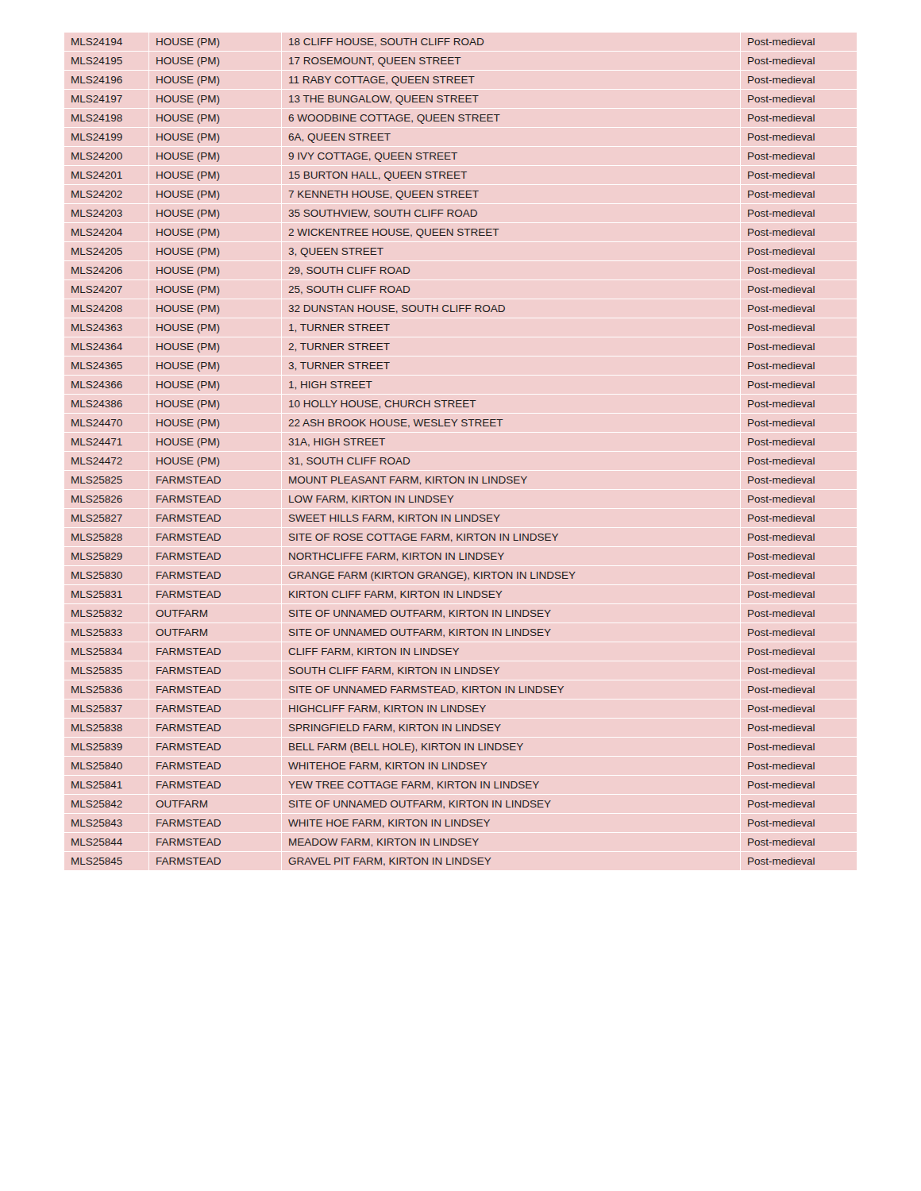| MLS24194 | HOUSE (PM) | 18 CLIFF HOUSE, SOUTH CLIFF ROAD | Post-medieval |
| MLS24195 | HOUSE (PM) | 17 ROSEMOUNT, QUEEN STREET | Post-medieval |
| MLS24196 | HOUSE (PM) | 11 RABY COTTAGE, QUEEN STREET | Post-medieval |
| MLS24197 | HOUSE (PM) | 13 THE BUNGALOW, QUEEN STREET | Post-medieval |
| MLS24198 | HOUSE (PM) | 6 WOODBINE COTTAGE, QUEEN STREET | Post-medieval |
| MLS24199 | HOUSE (PM) | 6A, QUEEN STREET | Post-medieval |
| MLS24200 | HOUSE (PM) | 9 IVY COTTAGE, QUEEN STREET | Post-medieval |
| MLS24201 | HOUSE (PM) | 15 BURTON HALL, QUEEN STREET | Post-medieval |
| MLS24202 | HOUSE (PM) | 7 KENNETH HOUSE, QUEEN STREET | Post-medieval |
| MLS24203 | HOUSE (PM) | 35 SOUTHVIEW, SOUTH CLIFF ROAD | Post-medieval |
| MLS24204 | HOUSE (PM) | 2 WICKENTREE HOUSE, QUEEN STREET | Post-medieval |
| MLS24205 | HOUSE (PM) | 3, QUEEN STREET | Post-medieval |
| MLS24206 | HOUSE (PM) | 29, SOUTH CLIFF ROAD | Post-medieval |
| MLS24207 | HOUSE (PM) | 25, SOUTH CLIFF ROAD | Post-medieval |
| MLS24208 | HOUSE (PM) | 32 DUNSTAN HOUSE, SOUTH CLIFF ROAD | Post-medieval |
| MLS24363 | HOUSE (PM) | 1, TURNER STREET | Post-medieval |
| MLS24364 | HOUSE (PM) | 2, TURNER STREET | Post-medieval |
| MLS24365 | HOUSE (PM) | 3, TURNER STREET | Post-medieval |
| MLS24366 | HOUSE (PM) | 1, HIGH STREET | Post-medieval |
| MLS24386 | HOUSE (PM) | 10 HOLLY HOUSE, CHURCH STREET | Post-medieval |
| MLS24470 | HOUSE (PM) | 22 ASH BROOK HOUSE, WESLEY STREET | Post-medieval |
| MLS24471 | HOUSE (PM) | 31A, HIGH STREET | Post-medieval |
| MLS24472 | HOUSE (PM) | 31, SOUTH CLIFF ROAD | Post-medieval |
| MLS25825 | FARMSTEAD | MOUNT PLEASANT FARM, KIRTON IN LINDSEY | Post-medieval |
| MLS25826 | FARMSTEAD | LOW FARM, KIRTON IN LINDSEY | Post-medieval |
| MLS25827 | FARMSTEAD | SWEET HILLS FARM, KIRTON IN LINDSEY | Post-medieval |
| MLS25828 | FARMSTEAD | SITE OF ROSE COTTAGE FARM, KIRTON IN LINDSEY | Post-medieval |
| MLS25829 | FARMSTEAD | NORTHCLIFFE FARM, KIRTON IN LINDSEY | Post-medieval |
| MLS25830 | FARMSTEAD | GRANGE FARM (KIRTON GRANGE), KIRTON IN LINDSEY | Post-medieval |
| MLS25831 | FARMSTEAD | KIRTON CLIFF FARM, KIRTON IN LINDSEY | Post-medieval |
| MLS25832 | OUTFARM | SITE OF UNNAMED OUTFARM, KIRTON IN LINDSEY | Post-medieval |
| MLS25833 | OUTFARM | SITE OF UNNAMED OUTFARM, KIRTON IN LINDSEY | Post-medieval |
| MLS25834 | FARMSTEAD | CLIFF FARM, KIRTON IN LINDSEY | Post-medieval |
| MLS25835 | FARMSTEAD | SOUTH CLIFF FARM, KIRTON IN LINDSEY | Post-medieval |
| MLS25836 | FARMSTEAD | SITE OF UNNAMED FARMSTEAD, KIRTON IN LINDSEY | Post-medieval |
| MLS25837 | FARMSTEAD | HIGHCLIFF FARM, KIRTON IN LINDSEY | Post-medieval |
| MLS25838 | FARMSTEAD | SPRINGFIELD FARM, KIRTON IN LINDSEY | Post-medieval |
| MLS25839 | FARMSTEAD | BELL FARM (BELL HOLE), KIRTON IN LINDSEY | Post-medieval |
| MLS25840 | FARMSTEAD | WHITEHOE FARM, KIRTON IN LINDSEY | Post-medieval |
| MLS25841 | FARMSTEAD | YEW TREE COTTAGE FARM, KIRTON IN LINDSEY | Post-medieval |
| MLS25842 | OUTFARM | SITE OF UNNAMED OUTFARM, KIRTON IN LINDSEY | Post-medieval |
| MLS25843 | FARMSTEAD | WHITE HOE FARM, KIRTON IN LINDSEY | Post-medieval |
| MLS25844 | FARMSTEAD | MEADOW FARM, KIRTON IN LINDSEY | Post-medieval |
| MLS25845 | FARMSTEAD | GRAVEL PIT FARM, KIRTON IN LINDSEY | Post-medieval |